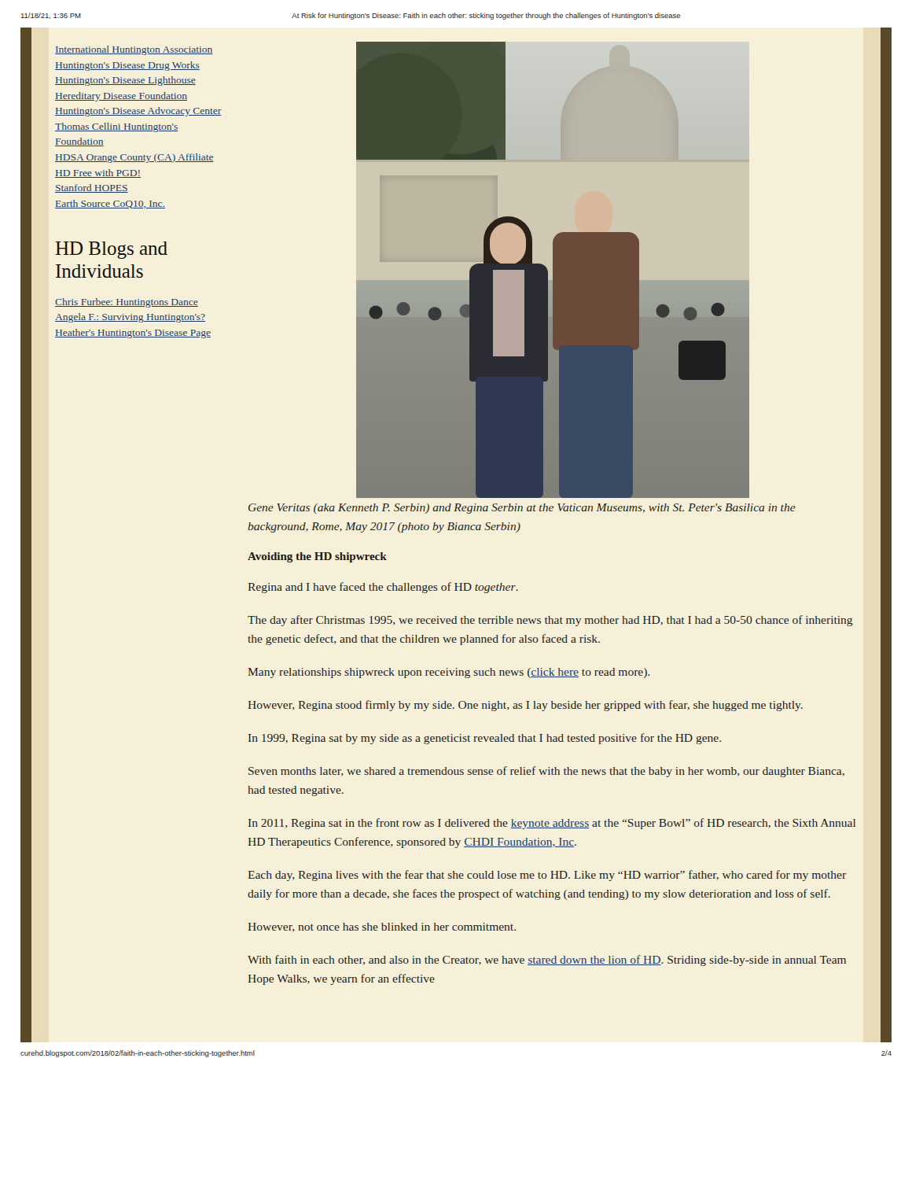11/18/21, 1:36 PM
At Risk for Huntington's Disease: Faith in each other: sticking together through the challenges of Huntington's disease
International Huntington Association Huntington's Disease Drug Works Huntington's Disease Lighthouse Hereditary Disease Foundation Huntington's Disease Advocacy Center Thomas Cellini Huntington's Foundation HDSA Orange County (CA) Affiliate HD Free with PGD! Stanford HOPES Earth Source CoQ10, Inc.
HD Blogs and Individuals
Chris Furbee: Huntingtons Dance Angela F.: Surviving Huntington's? Heather's Huntington's Disease Page
Gene Veritas (aka Kenneth P. Serbin) and Regina Serbin at the Vatican Museums, with St. Peter's Basilica in the background, Rome, May 2017 (photo by Bianca Serbin)
Avoiding the HD shipwreck
Regina and I have faced the challenges of HD together.
The day after Christmas 1995, we received the terrible news that my mother had HD, that I had a 50-50 chance of inheriting the genetic defect, and that the children we planned for also faced a risk.
Many relationships shipwreck upon receiving such news (click here to read more).
However, Regina stood firmly by my side. One night, as I lay beside her gripped with fear, she hugged me tightly.
In 1999, Regina sat by my side as a geneticist revealed that I had tested positive for the HD gene.
Seven months later, we shared a tremendous sense of relief with the news that the baby in her womb, our daughter Bianca, had tested negative.
In 2011, Regina sat in the front row as I delivered the keynote address at the “Super Bowl” of HD research, the Sixth Annual HD Therapeutics Conference, sponsored by CHDI Foundation, Inc.
Each day, Regina lives with the fear that she could lose me to HD. Like my “HD warrior” father, who cared for my mother daily for more than a decade, she faces the prospect of watching (and tending) to my slow deterioration and loss of self.
However, not once has she blinked in her commitment.
With faith in each other, and also in the Creator, we have stared down the lion of HD. Striding side-by-side in annual Team Hope Walks, we yearn for an effective
curehd.blogspot.com/2018/02/faith-in-each-other-sticking-together.html
2/4